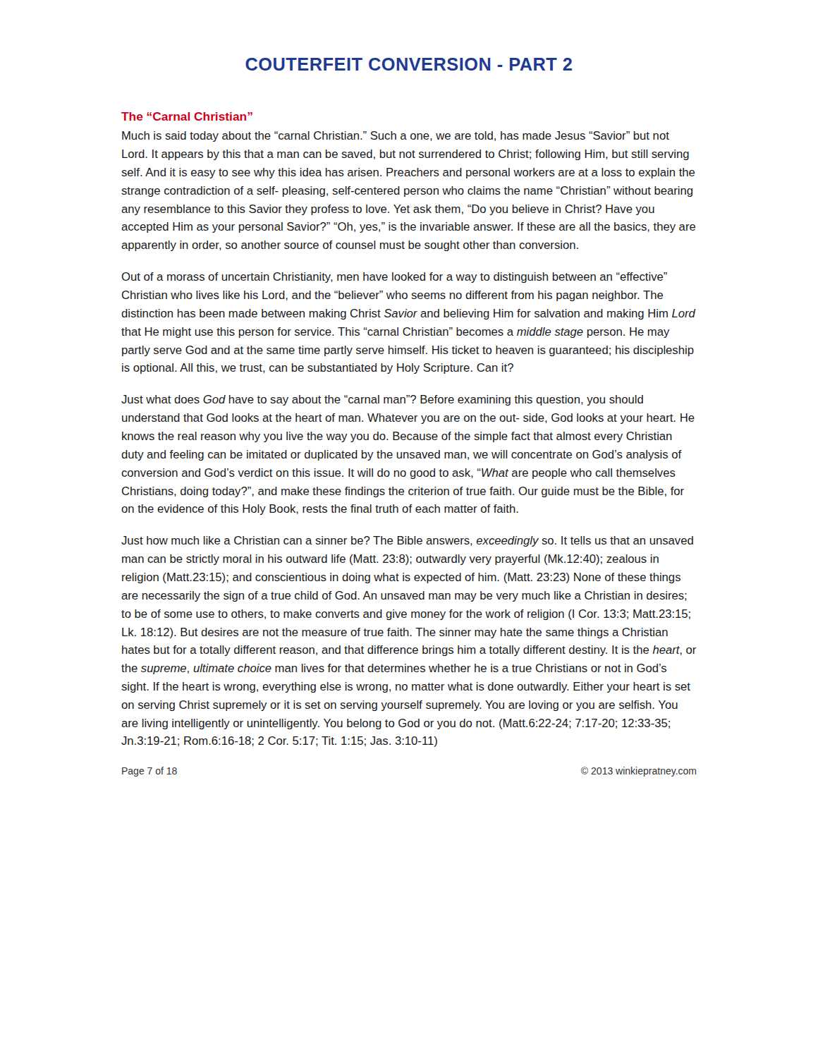COUTERFEIT CONVERSION - PART 2
The “Carnal Christian”
Much is said today about the “carnal Christian.” Such a one, we are told, has made Jesus “Savior” but not Lord. It appears by this that a man can be saved, but not surrendered to Christ; following Him, but still serving self. And it is easy to see why this idea has arisen. Preachers and personal workers are at a loss to explain the strange contradiction of a self- pleasing, self-centered person who claims the name “Christian” without bearing any resemblance to this Savior they profess to love. Yet ask them, “Do you believe in Christ? Have you accepted Him as your personal Savior?” “Oh, yes,” is the invariable answer. If these are all the basics, they are apparently in order, so another source of counsel must be sought other than conversion.
Out of a morass of uncertain Christianity, men have looked for a way to distinguish between an “effective” Christian who lives like his Lord, and the “believer” who seems no different from his pagan neighbor. The distinction has been made between making Christ Savior and believing Him for salvation and making Him Lord that He might use this person for service. This “carnal Christian” becomes a middle stage person. He may partly serve God and at the same time partly serve himself. His ticket to heaven is guaranteed; his discipleship is optional. All this, we trust, can be substantiated by Holy Scripture. Can it?
Just what does God have to say about the “carnal man”? Before examining this question, you should understand that God looks at the heart of man. Whatever you are on the out- side, God looks at your heart. He knows the real reason why you live the way you do. Because of the simple fact that almost every Christian duty and feeling can be imitated or duplicated by the unsaved man, we will concentrate on God’s analysis of conversion and God’s verdict on this issue. It will do no good to ask, “What are people who call themselves Christians, doing today?”, and make these findings the criterion of true faith. Our guide must be the Bible, for on the evidence of this Holy Book, rests the final truth of each matter of faith.
Just how much like a Christian can a sinner be? The Bible answers, exceedingly so. It tells us that an unsaved man can be strictly moral in his outward life (Matt. 23:8); outwardly very prayerful (Mk.12:40); zealous in religion (Matt.23:15); and conscientious in doing what is expected of him. (Matt. 23:23) None of these things are necessarily the sign of a true child of God. An unsaved man may be very much like a Christian in desires; to be of some use to others, to make converts and give money for the work of religion (I Cor. 13:3; Matt.23:15; Lk. 18:12). But desires are not the measure of true faith. The sinner may hate the same things a Christian hates but for a totally different reason, and that difference brings him a totally different destiny. It is the heart, or the supreme, ultimate choice man lives for that determines whether he is a true Christians or not in God’s sight. If the heart is wrong, everything else is wrong, no matter what is done outwardly. Either your heart is set on serving Christ supremely or it is set on serving yourself supremely. You are loving or you are selfish. You are living intelligently or unintelligently. You belong to God or you do not. (Matt.6:22-24; 7:17-20; 12:33-35; Jn.3:19-21; Rom.6:16-18; 2 Cor. 5:17; Tit. 1:15; Jas. 3:10-11)
Page 7 of 18 © 2013 winkiepratney.com